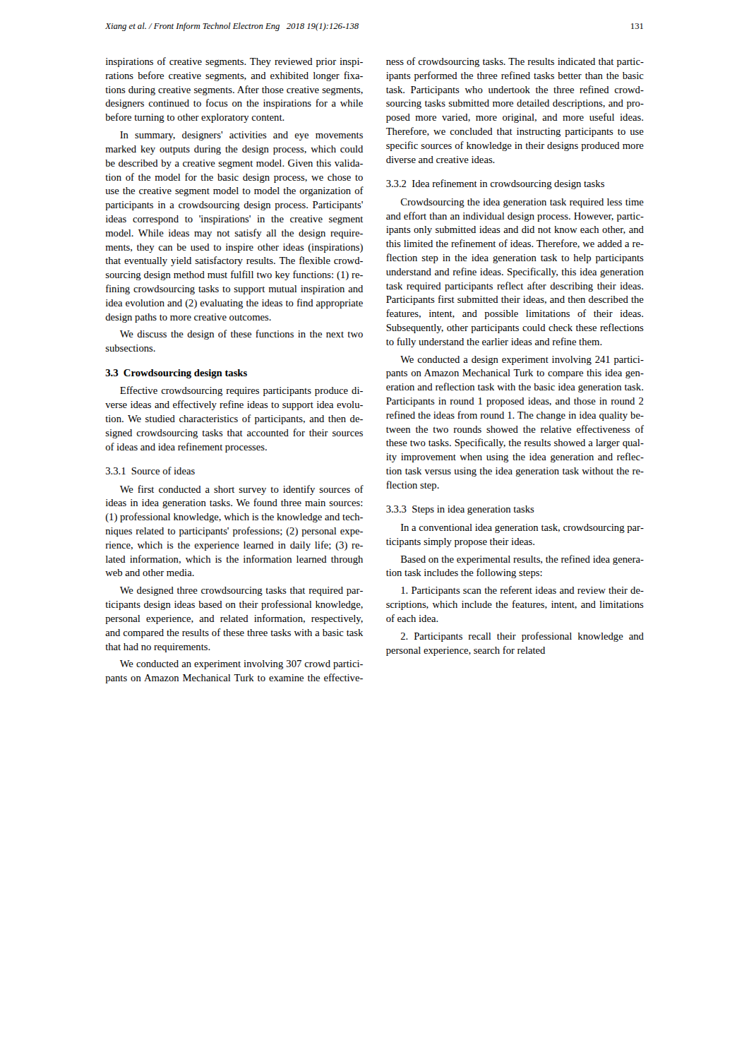Xiang et al. / Front Inform Technol Electron Eng 2018 19(1):126-138 131
inspirations of creative segments. They reviewed prior inspirations before creative segments, and exhibited longer fixations during creative segments. After those creative segments, designers continued to focus on the inspirations for a while before turning to other exploratory content.
In summary, designers' activities and eye movements marked key outputs during the design process, which could be described by a creative segment model. Given this validation of the model for the basic design process, we chose to use the creative segment model to model the organization of participants in a crowdsourcing design process. Participants' ideas correspond to 'inspirations' in the creative segment model. While ideas may not satisfy all the design requirements, they can be used to inspire other ideas (inspirations) that eventually yield satisfactory results. The flexible crowdsourcing design method must fulfill two key functions: (1) refining crowdsourcing tasks to support mutual inspiration and idea evolution and (2) evaluating the ideas to find appropriate design paths to more creative outcomes.
We discuss the design of these functions in the next two subsections.
3.3 Crowdsourcing design tasks
Effective crowdsourcing requires participants produce diverse ideas and effectively refine ideas to support idea evolution. We studied characteristics of participants, and then designed crowdsourcing tasks that accounted for their sources of ideas and idea refinement processes.
3.3.1 Source of ideas
We first conducted a short survey to identify sources of ideas in idea generation tasks. We found three main sources: (1) professional knowledge, which is the knowledge and techniques related to participants' professions; (2) personal experience, which is the experience learned in daily life; (3) related information, which is the information learned through web and other media.
We designed three crowdsourcing tasks that required participants design ideas based on their professional knowledge, personal experience, and related information, respectively, and compared the results of these three tasks with a basic task that had no requirements.
We conducted an experiment involving 307 crowd participants on Amazon Mechanical Turk to examine the effectiveness of crowdsourcing tasks. The results indicated that participants performed the three refined tasks better than the basic task. Participants who undertook the three refined crowdsourcing tasks submitted more detailed descriptions, and proposed more varied, more original, and more useful ideas. Therefore, we concluded that instructing participants to use specific sources of knowledge in their designs produced more diverse and creative ideas.
3.3.2 Idea refinement in crowdsourcing design tasks
Crowdsourcing the idea generation task required less time and effort than an individual design process. However, participants only submitted ideas and did not know each other, and this limited the refinement of ideas. Therefore, we added a reflection step in the idea generation task to help participants understand and refine ideas. Specifically, this idea generation task required participants reflect after describing their ideas. Participants first submitted their ideas, and then described the features, intent, and possible limitations of their ideas. Subsequently, other participants could check these reflections to fully understand the earlier ideas and refine them.
We conducted a design experiment involving 241 participants on Amazon Mechanical Turk to compare this idea generation and reflection task with the basic idea generation task. Participants in round 1 proposed ideas, and those in round 2 refined the ideas from round 1. The change in idea quality between the two rounds showed the relative effectiveness of these two tasks. Specifically, the results showed a larger quality improvement when using the idea generation and reflection task versus using the idea generation task without the reflection step.
3.3.3 Steps in idea generation tasks
In a conventional idea generation task, crowdsourcing participants simply propose their ideas.
Based on the experimental results, the refined idea generation task includes the following steps:
1. Participants scan the referent ideas and review their descriptions, which include the features, intent, and limitations of each idea.
2. Participants recall their professional knowledge and personal experience, search for related